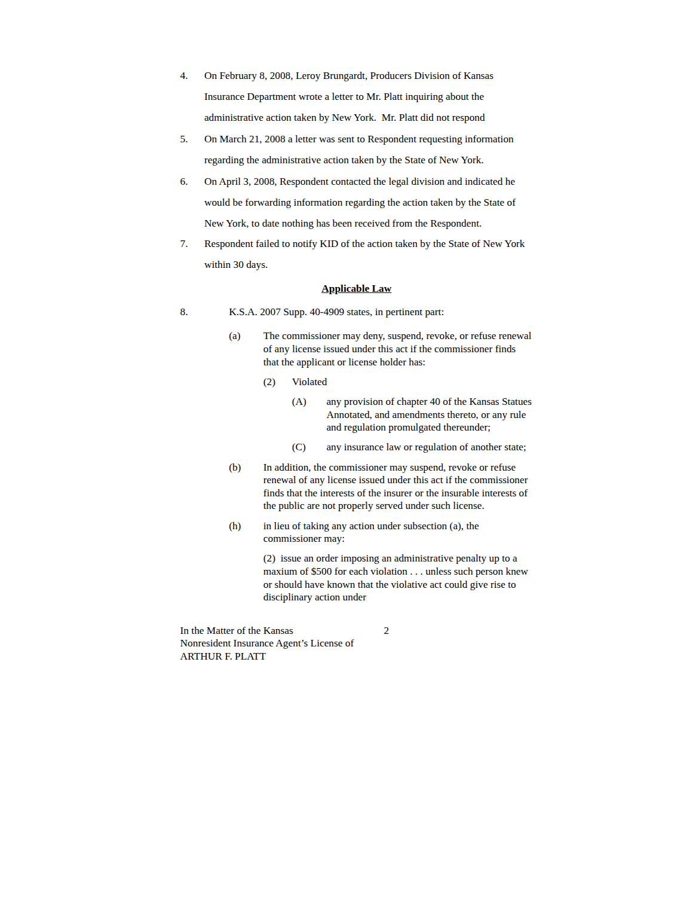4. On February 8, 2008, Leroy Brungardt, Producers Division of Kansas Insurance Department wrote a letter to Mr. Platt inquiring about the administrative action taken by New York. Mr. Platt did not respond
5. On March 21, 2008 a letter was sent to Respondent requesting information regarding the administrative action taken by the State of New York.
6. On April 3, 2008, Respondent contacted the legal division and indicated he would be forwarding information regarding the action taken by the State of New York, to date nothing has been received from the Respondent.
7. Respondent failed to notify KID of the action taken by the State of New York within 30 days.
Applicable Law
8.
K.S.A. 2007 Supp. 40-4909 states, in pertinent part:
(a) The commissioner may deny, suspend, revoke, or refuse renewal of any license issued under this act if the commissioner finds that the applicant or license holder has:
(2) Violated
(A) any provision of chapter 40 of the Kansas Statues Annotated, and amendments thereto, or any rule and regulation promulgated thereunder;
(C) any insurance law or regulation of another state;
(b) In addition, the commissioner may suspend, revoke or refuse renewal of any license issued under this act if the commissioner finds that the interests of the insurer or the insurable interests of the public are not properly served under such license.
(h) in lieu of taking any action under subsection (a), the commissioner may:
(2) issue an order imposing an administrative penalty up to a maxium of $500 for each violation . . . unless such person knew or should have known that the violative act could give rise to disciplinary action under
2
In the Matter of the Kansas
Nonresident Insurance Agent’s License of
ARTHUR F. PLATT